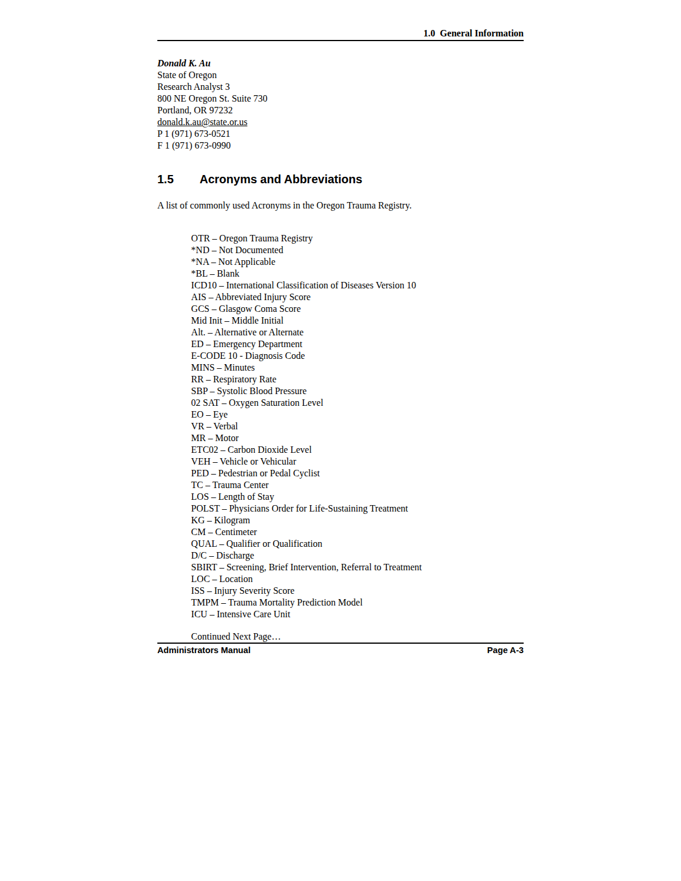1.0 General Information
Donald K. Au
State of Oregon
Research Analyst 3
800 NE Oregon St. Suite 730
Portland, OR 97232
donald.k.au@state.or.us
P 1 (971) 673-0521
F 1 (971) 673-0990
1.5 Acronyms and Abbreviations
A list of commonly used Acronyms in the Oregon Trauma Registry.
OTR – Oregon Trauma Registry
*ND – Not Documented
*NA – Not Applicable
*BL – Blank
ICD10 – International Classification of Diseases Version 10
AIS – Abbreviated Injury Score
GCS – Glasgow Coma Score
Mid Init – Middle Initial
Alt. – Alternative or Alternate
ED – Emergency Department
E-CODE 10 - Diagnosis Code
MINS – Minutes
RR – Respiratory Rate
SBP – Systolic Blood Pressure
02 SAT – Oxygen Saturation Level
EO – Eye
VR – Verbal
MR – Motor
ETC02 – Carbon Dioxide Level
VEH – Vehicle or Vehicular
PED – Pedestrian or Pedal Cyclist
TC – Trauma Center
LOS – Length of Stay
POLST – Physicians Order for Life-Sustaining Treatment
KG – Kilogram
CM – Centimeter
QUAL – Qualifier or Qualification
D/C – Discharge
SBIRT – Screening, Brief Intervention, Referral to Treatment
LOC – Location
ISS – Injury Severity Score
TMPM – Trauma Mortality Prediction Model
ICU – Intensive Care Unit
Continued Next Page…
Administrators Manual Page A-3